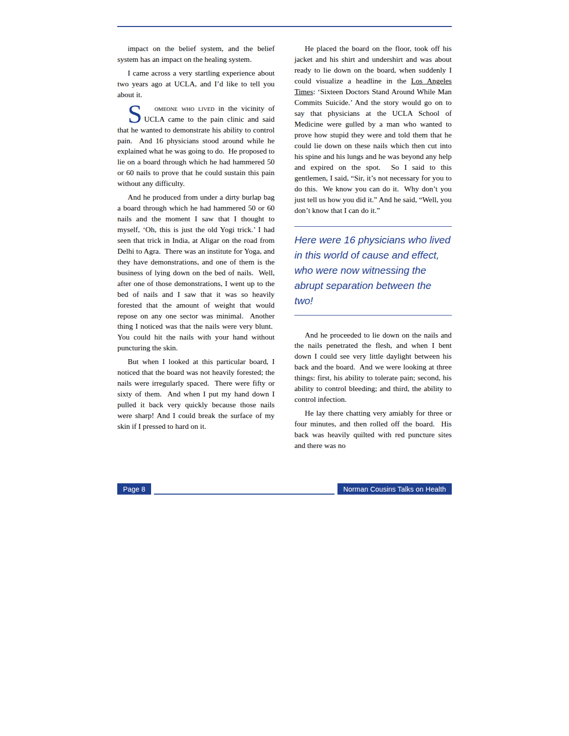impact on the belief system, and the belief system has an impact on the healing system.
I came across a very startling experience about two years ago at UCLA, and I’d like to tell you about it.
Someone who lived in the vicinity of UCLA came to the pain clinic and said that he wanted to demonstrate his ability to control pain. And 16 physicians stood around while he explained what he was going to do. He proposed to lie on a board through which he had hammered 50 or 60 nails to prove that he could sustain this pain without any difficulty.
And he produced from under a dirty burlap bag a board through which he had hammered 50 or 60 nails and the moment I saw that I thought to myself, ‘Oh, this is just the old Yogi trick.’ I had seen that trick in India, at Aligar on the road from Delhi to Agra. There was an institute for Yoga, and they have demonstrations, and one of them is the business of lying down on the bed of nails. Well, after one of those demonstrations, I went up to the bed of nails and I saw that it was so heavily forested that the amount of weight that would repose on any one sector was minimal. Another thing I noticed was that the nails were very blunt. You could hit the nails with your hand without puncturing the skin.
But when I looked at this particular board, I noticed that the board was not heavily forested; the nails were irregularly spaced. There were fifty or sixty of them. And when I put my hand down I pulled it back very quickly because those nails were sharp! And I could break the surface of my skin if I pressed to hard on it.
He placed the board on the floor, took off his jacket and his shirt and undershirt and was about ready to lie down on the board, when suddenly I could visualize a headline in the Los Angeles Times: ‘Sixteen Doctors Stand Around While Man Commits Suicide.’ And the story would go on to say that physicians at the UCLA School of Medicine were gulled by a man who wanted to prove how stupid they were and told them that he could lie down on these nails which then cut into his spine and his lungs and he was beyond any help and expired on the spot. So I said to this gentlemen, I said, “Sir, it’s not necessary for you to do this. We know you can do it. Why don’t you just tell us how you did it.” And he said, “Well, you don’t know that I can do it.”
Here were 16 physicians who lived in this world of cause and effect, who were now witnessing the abrupt separation between the two!
And he proceeded to lie down on the nails and the nails penetrated the flesh, and when I bent down I could see very little daylight between his back and the board. And we were looking at three things: first, his ability to tolerate pain; second, his ability to control bleeding; and third, the ability to control infection.
He lay there chatting very amiably for three or four minutes, and then rolled off the board. His back was heavily quilted with red puncture sites and there was no
Page 8
Norman Cousins Talks on Health